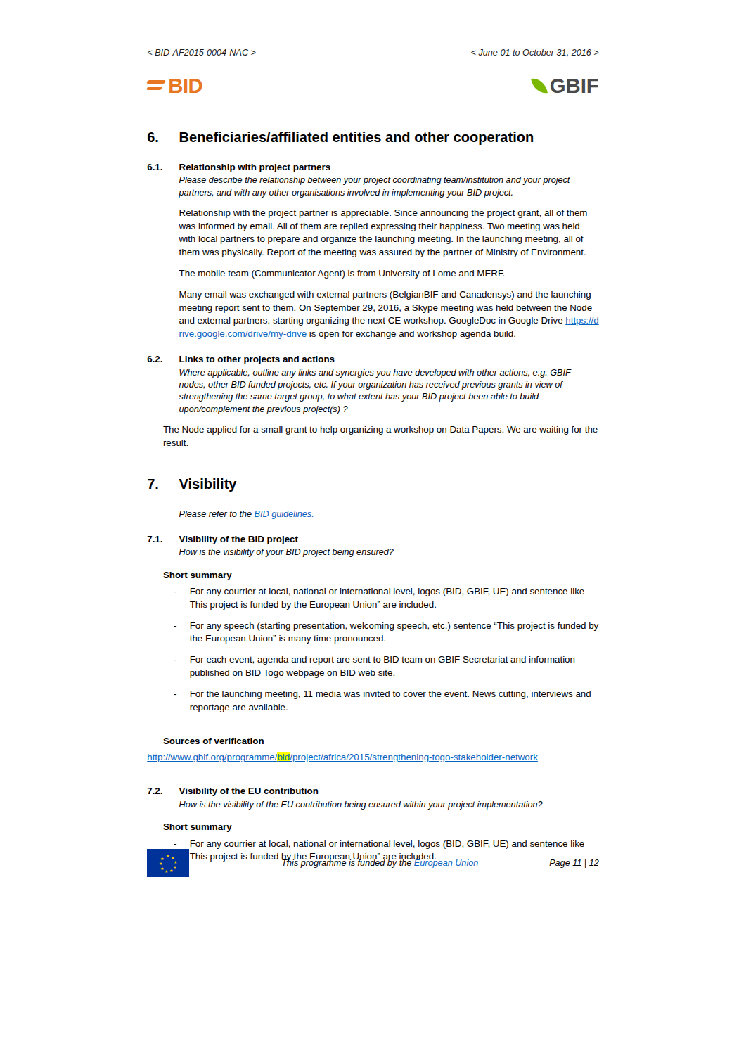< BID-AF2015-0004-NAC > < June 01 to October 31, 2016 >
BID
GBIF
6. Beneficiaries/affiliated entities and other cooperation
6.1. Relationship with project partners
Please describe the relationship between your project coordinating team/institution and your project partners, and with any other organisations involved in implementing your BID project.
Relationship with the project partner is appreciable. Since announcing the project grant, all of them was informed by email. All of them are replied expressing their happiness. Two meeting was held with local partners to prepare and organize the launching meeting. In the launching meeting, all of them was physically. Report of the meeting was assured by the partner of Ministry of Environment.
The mobile team (Communicator Agent) is from University of Lome and MERF.
Many email was exchanged with external partners (BelgianBIF and Canadensys) and the launching meeting report sent to them. On September 29, 2016, a Skype meeting was held between the Node and external partners, starting organizing the next CE workshop. GoogleDoc in Google Drive https://drive.google.com/drive/my-drive is open for exchange and workshop agenda build.
6.2. Links to other projects and actions
Where applicable, outline any links and synergies you have developed with other actions, e.g. GBIF nodes, other BID funded projects, etc. If your organization has received previous grants in view of strengthening the same target group, to what extent has your BID project been able to build upon/complement the previous project(s) ?
The Node applied for a small grant to help organizing a workshop on Data Papers. We are waiting for the result.
7. Visibility
Please refer to the BID guidelines.
7.1. Visibility of the BID project
How is the visibility of your BID project being ensured?
Short summary
For any courrier at local, national or international level, logos (BID, GBIF, UE) and sentence like This project is funded by the European Union” are included.
For any speech (starting presentation, welcoming speech, etc.) sentence “This project is funded by the European Union” is many time pronounced.
For each event, agenda and report are sent to BID team on GBIF Secretariat and information published on BID Togo webpage on BID web site.
For the launching meeting, 11 media was invited to cover the event. News cutting, interviews and reportage are available.
Sources of verification
http://www.gbif.org/programme/bid/project/africa/2015/strengthening-togo-stakeholder-network
7.2. Visibility of the EU contribution
How is the visibility of the EU contribution being ensured within your project implementation?
Short summary
For any courrier at local, national or international level, logos (BID, GBIF, UE) and sentence like This project is funded by the European Union” are included.
★ ★ ★ ★ ★ ★ ★ ★ ★
This programme is funded by the European Union
Page 11 | 12